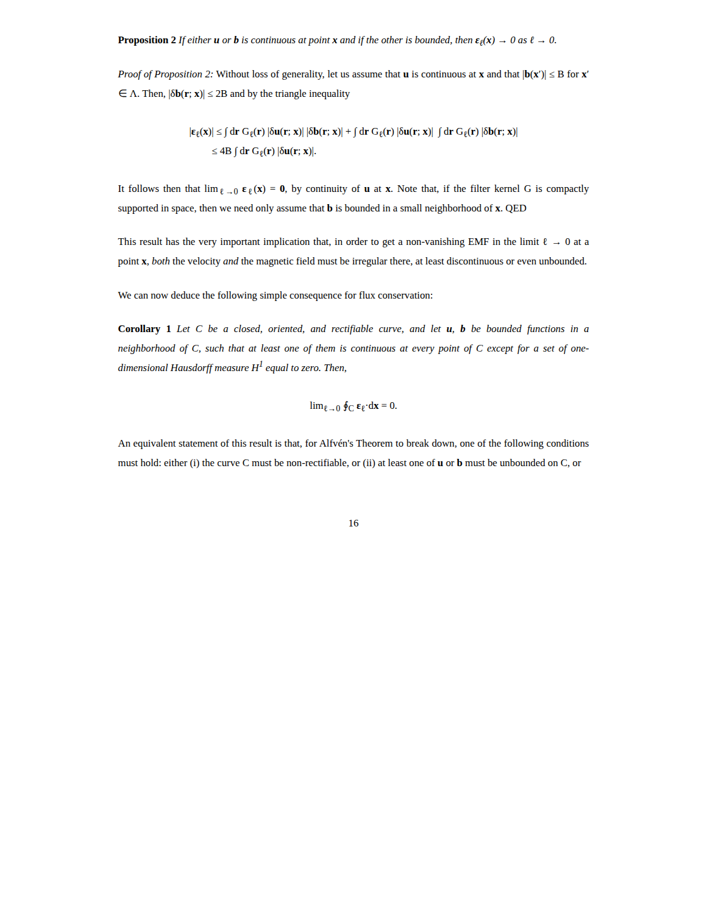Proposition 2 If either u or b is continuous at point x and if the other is bounded, then εℓ(x) → 0 as ℓ → 0.
Proof of Proposition 2: Without loss of generality, let us assume that u is continuous at x and that |b(x′)| ≤ B for x′ ∈ Λ. Then, |δb(r; x)| ≤ 2B and by the triangle inequality
|εℓ(x)| ≤ ∫ dr Gℓ(r) |δu(r; x)| |δb(r; x)| + ∫ dr Gℓ(r) |δu(r; x)| ∫ dr Gℓ(r) |δb(r; x)|
≤ 4B ∫ dr Gℓ(r) |δu(r; x)|.
It follows then that limℓ→0 εℓ(x) = 0, by continuity of u at x. Note that, if the filter kernel G is compactly supported in space, then we need only assume that b is bounded in a small neighborhood of x. QED
This result has the very important implication that, in order to get a non-vanishing EMF in the limit ℓ → 0 at a point x, both the velocity and the magnetic field must be irregular there, at least discontinuous or even unbounded.
We can now deduce the following simple consequence for flux conservation:
Corollary 1 Let C be a closed, oriented, and rectifiable curve, and let u, b be bounded functions in a neighborhood of C, such that at least one of them is continuous at every point of C except for a set of one-dimensional Hausdorff measure H1 equal to zero. Then,
limℓ→0 ∮C εℓ·dx = 0.
An equivalent statement of this result is that, for Alfvén's Theorem to break down, one of the following conditions must hold: either (i) the curve C must be non-rectifiable, or (ii) at least one of u or b must be unbounded on C, or
16